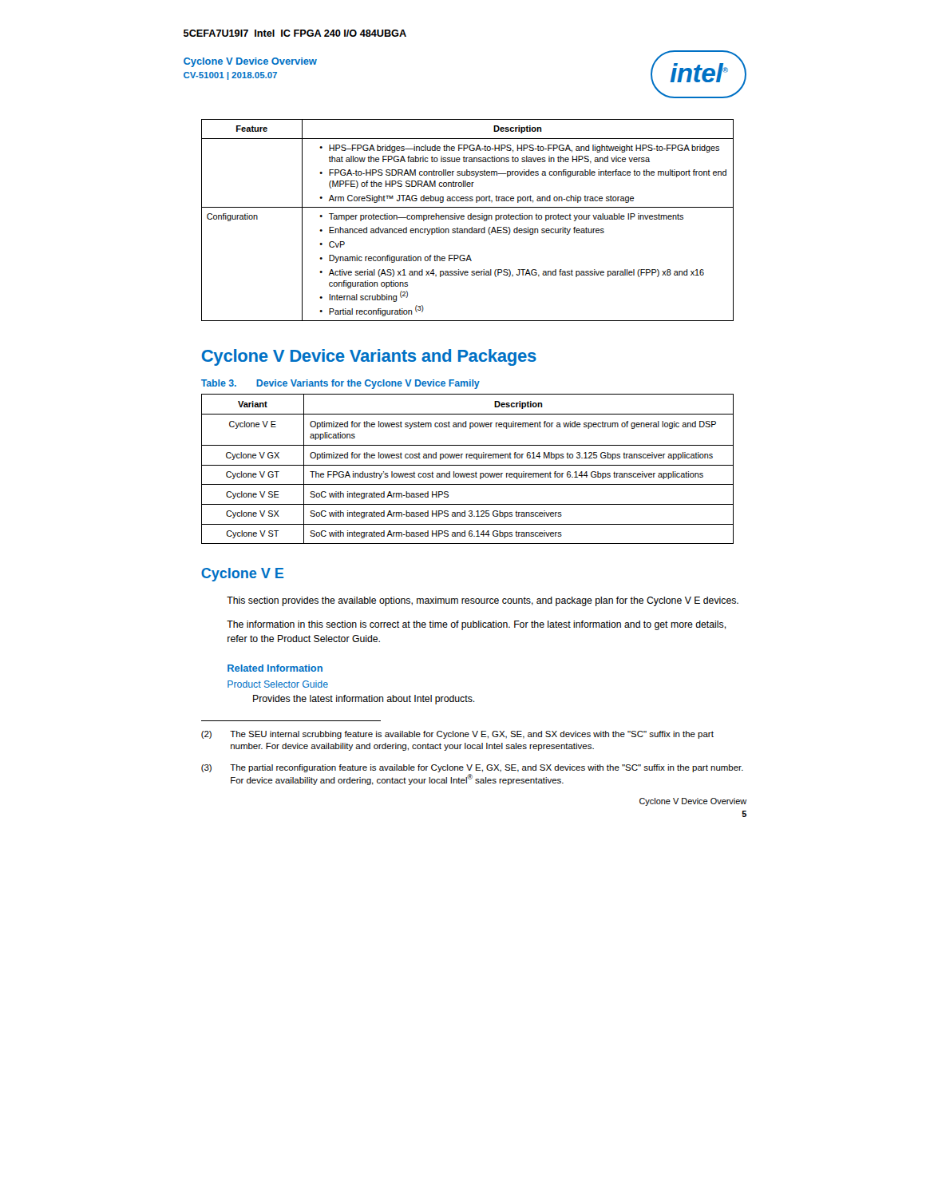5CEFA7U19I7 Intel IC FPGA 240 I/O 484UBGA
intel®
Cyclone V Device Overview
CV-51001 | 2018.05.07
| Feature | Description |
| --- | --- |
| | HPS–FPGA bridges—include the FPGA-to-HPS, HPS-to-FPGA, and lightweight HPS-to-FPGA bridges that allow the FPGA fabric to issue transactions to slaves in the HPS, and vice versa FPGA-to-HPS SDRAM controller subsystem—provides a configurable interface to the multiport front end (MPFE) of the HPS SDRAM controller Arm CoreSight™ JTAG debug access port, trace port, and on-chip trace storage |
| Configuration | Tamper protection—comprehensive design protection to protect your valuable IP investments Enhanced advanced encryption standard (AES) design security features CvP Dynamic reconfiguration of the FPGA Active serial (AS) x1 and x4, passive serial (PS), JTAG, and fast passive parallel (FPP) x8 and x16 configuration options Internal scrubbing (2) Partial reconfiguration (3) |
Cyclone V Device Variants and Packages
Table 3. Device Variants for the Cyclone V Device Family
| Variant | Description |
| --- | --- |
| Cyclone V E | Optimized for the lowest system cost and power requirement for a wide spectrum of general logic and DSP applications |
| Cyclone V GX | Optimized for the lowest cost and power requirement for 614 Mbps to 3.125 Gbps transceiver applications |
| Cyclone V GT | The FPGA industry’s lowest cost and lowest power requirement for 6.144 Gbps transceiver applications |
| Cyclone V SE | SoC with integrated Arm-based HPS |
| Cyclone V SX | SoC with integrated Arm-based HPS and 3.125 Gbps transceivers |
| Cyclone V ST | SoC with integrated Arm-based HPS and 6.144 Gbps transceivers |
Cyclone V E
This section provides the available options, maximum resource counts, and package plan for the Cyclone V E devices.
The information in this section is correct at the time of publication. For the latest information and to get more details, refer to the Product Selector Guide.
Related Information
Product Selector Guide
Provides the latest information about Intel products.
(2) The SEU internal scrubbing feature is available for Cyclone V E, GX, SE, and SX devices with the "SC" suffix in the part number. For device availability and ordering, contact your local Intel sales representatives.
(3) The partial reconfiguration feature is available for Cyclone V E, GX, SE, and SX devices with the "SC" suffix in the part number. For device availability and ordering, contact your local Intel® sales representatives.
Cyclone V Device Overview
5